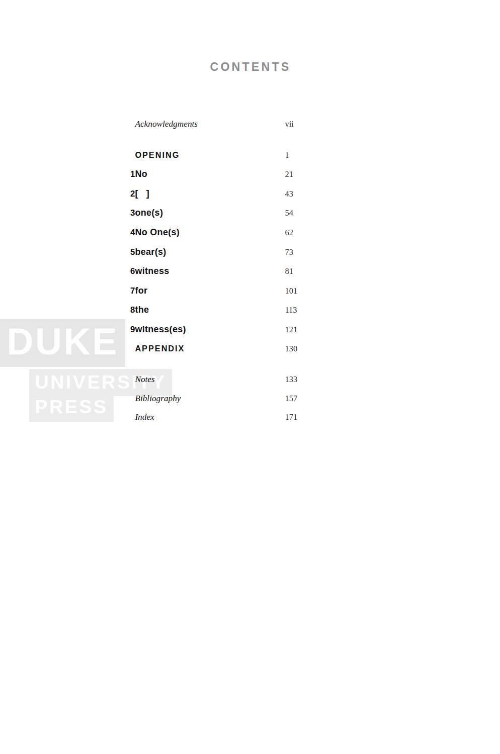Contents
| | Acknowledgments | vii |
| | Opening | 1 |
| 1 | No | 21 |
| 2 | [ ] | 43 |
| 3 | one(s) | 54 |
| 4 | No One(s) | 62 |
| 5 | bear(s) | 73 |
| 6 | witness | 81 |
| 7 | for | 101 |
| 8 | the | 113 |
| 9 | witness(es) | 121 |
| | Appendix | 130 |
| | Notes | 133 |
| | Bibliography | 157 |
| | Index | 171 |
DUKE
UNIVERSITY
PRESS